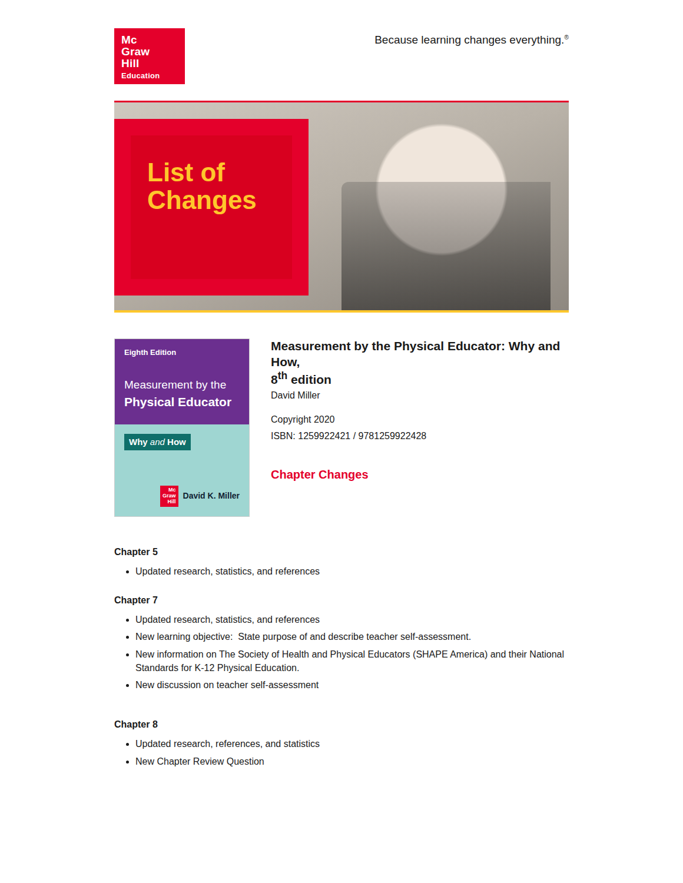Mc
Graw
Hill Education
Because learning changes everything.®
List of
Changes
Eighth Edition
Measurement by the
Physical Educator
Why and How
Mc
Graw
Hill David K. Miller
Measurement by the Physical Educator: Why and How,
8th edition
David Miller
Copyright 2020
ISBN: 1259922421 / 9781259922428
Chapter Changes
Chapter 5
Updated research, statistics, and references
Chapter 7
Updated research, statistics, and references
New learning objective: State purpose of and describe teacher self-assessment.
New information on The Society of Health and Physical Educators (SHAPE America) and their National Standards for K-12 Physical Education.
New discussion on teacher self-assessment
Chapter 8
Updated research, references, and statistics
New Chapter Review Question